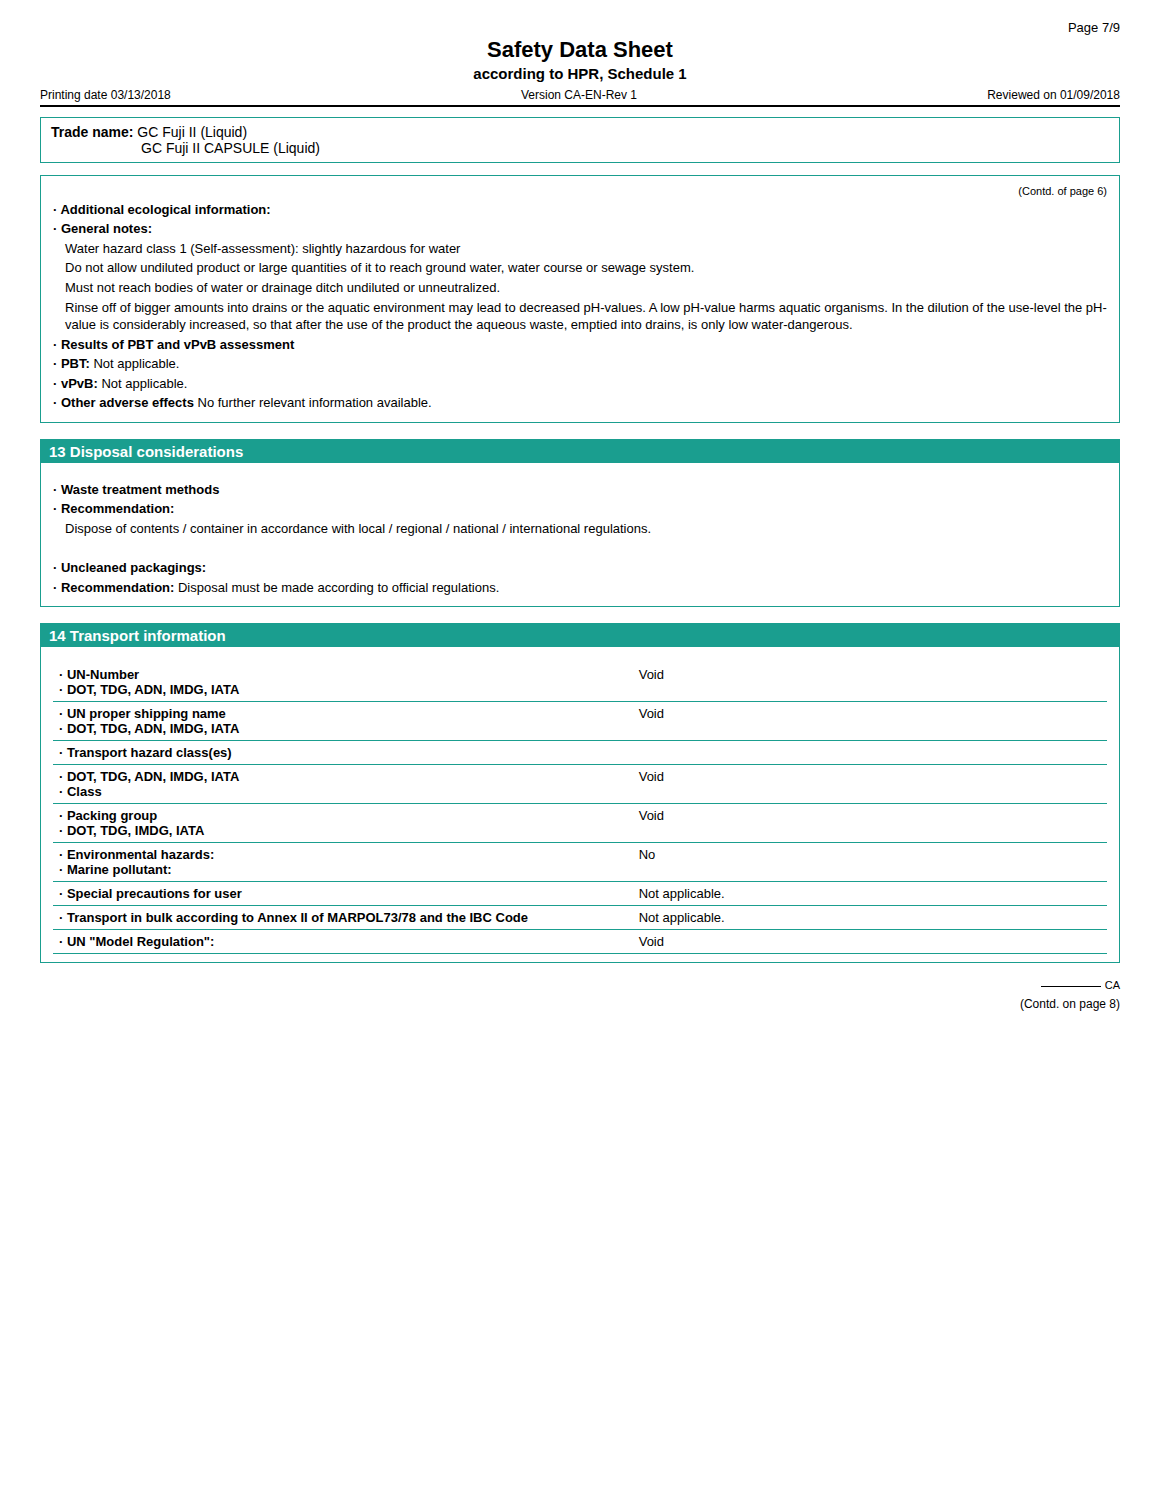Page 7/9
Safety Data Sheet
according to HPR, Schedule 1
Printing date 03/13/2018 Version CA-EN-Rev 1 Reviewed on 01/09/2018
Trade name: GC Fuji II (Liquid) GC Fuji II CAPSULE (Liquid)
(Contd. of page 6)
· Additional ecological information:
· General notes:
Water hazard class 1 (Self-assessment): slightly hazardous for water
Do not allow undiluted product or large quantities of it to reach ground water, water course or sewage system.
Must not reach bodies of water or drainage ditch undiluted or unneutralized.
Rinse off of bigger amounts into drains or the aquatic environment may lead to decreased pH-values. A low pH-value harms aquatic organisms. In the dilution of the use-level the pH-value is considerably increased, so that after the use of the product the aqueous waste, emptied into drains, is only low water-dangerous.
· Results of PBT and vPvB assessment
· PBT: Not applicable.
· vPvB: Not applicable.
· Other adverse effects No further relevant information available.
13 Disposal considerations
· Waste treatment methods
· Recommendation:
Dispose of contents / container in accordance with local / regional / national / international regulations.
· Uncleaned packagings:
· Recommendation: Disposal must be made according to official regulations.
14 Transport information
| · UN-Number · DOT, TDG, ADN, IMDG, IATA | Void |
| · UN proper shipping name · DOT, TDG, ADN, IMDG, IATA | Void |
| · Transport hazard class(es) | |
| · DOT, TDG, ADN, IMDG, IATA · Class | Void |
| · Packing group · DOT, TDG, IMDG, IATA | Void |
| · Environmental hazards: · Marine pollutant: | No |
| · Special precautions for user | Not applicable. |
| · Transport in bulk according to Annex II of MARPOL73/78 and the IBC Code | Not applicable. |
| · UN "Model Regulation": | Void |
CA
(Contd. on page 8)